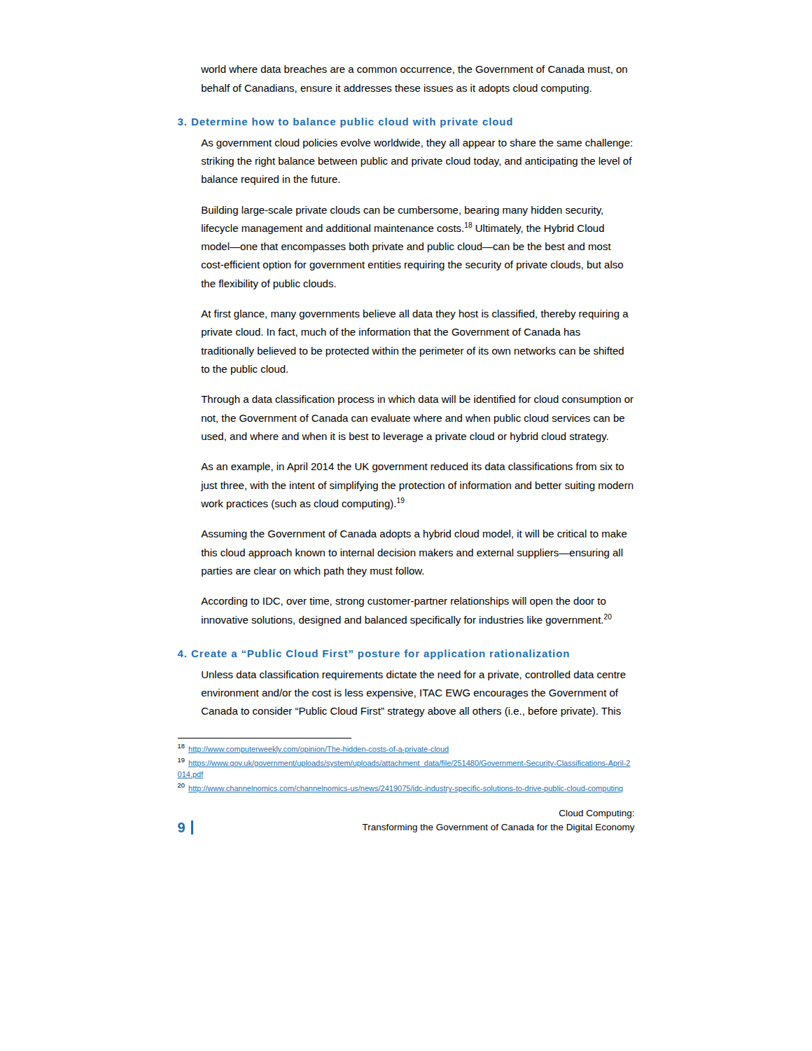world where data breaches are a common occurrence, the Government of Canada must, on behalf of Canadians, ensure it addresses these issues as it adopts cloud computing.
3. Determine how to balance public cloud with private cloud
As government cloud policies evolve worldwide, they all appear to share the same challenge: striking the right balance between public and private cloud today, and anticipating the level of balance required in the future.
Building large-scale private clouds can be cumbersome, bearing many hidden security, lifecycle management and additional maintenance costs.18 Ultimately, the Hybrid Cloud model—one that encompasses both private and public cloud—can be the best and most cost-efficient option for government entities requiring the security of private clouds, but also the flexibility of public clouds.
At first glance, many governments believe all data they host is classified, thereby requiring a private cloud. In fact, much of the information that the Government of Canada has traditionally believed to be protected within the perimeter of its own networks can be shifted to the public cloud.
Through a data classification process in which data will be identified for cloud consumption or not, the Government of Canada can evaluate where and when public cloud services can be used, and where and when it is best to leverage a private cloud or hybrid cloud strategy.
As an example, in April 2014 the UK government reduced its data classifications from six to just three, with the intent of simplifying the protection of information and better suiting modern work practices (such as cloud computing).19
Assuming the Government of Canada adopts a hybrid cloud model, it will be critical to make this cloud approach known to internal decision makers and external suppliers—ensuring all parties are clear on which path they must follow.
According to IDC, over time, strong customer-partner relationships will open the door to innovative solutions, designed and balanced specifically for industries like government.20
4. Create a “Public Cloud First” posture for application rationalization
Unless data classification requirements dictate the need for a private, controlled data centre environment and/or the cost is less expensive, ITAC EWG encourages the Government of Canada to consider “Public Cloud First” strategy above all others (i.e., before private). This
18 http://www.computerweekly.com/opinion/The-hidden-costs-of-a-private-cloud
19 https://www.gov.uk/government/uploads/system/uploads/attachment_data/file/251480/Government-Security-Classifications-April-2014.pdf
20 http://www.channelnomics.com/channelnomics-us/news/2419075/idc-industry-specific-solutions-to-drive-public-cloud-computing
9
Cloud Computing:
Transforming the Government of Canada for the Digital Economy